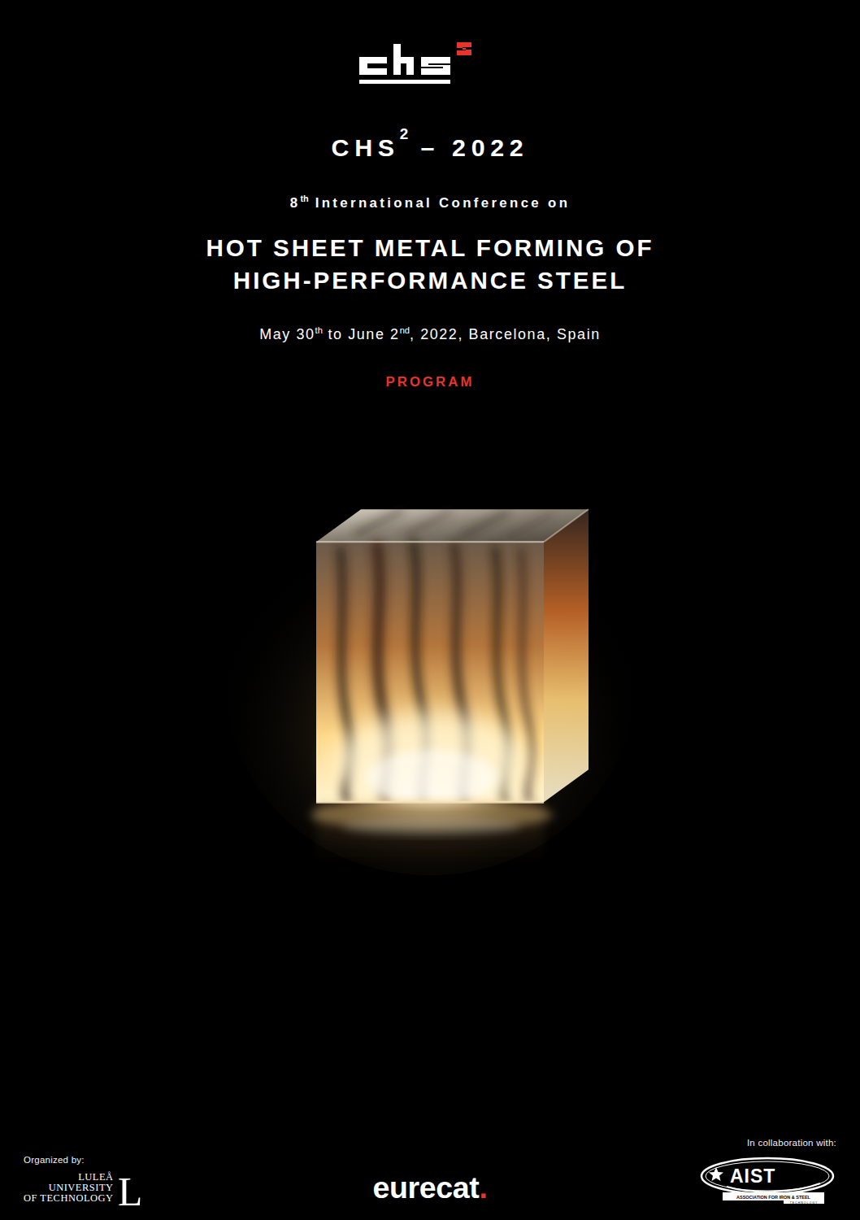CHS2 – 2022
8th International Conference on
Hot Sheet Metal Forming of
High-Performance Steel
May 30th to June 2nd, 2022, Barcelona, Spain
PROGRAM
Organized by:
LULEÅ UNIVERSITY OF TECHNOLOGY
L
eurecat.
In collaboration with:
AIST ASSOCIATION FOR IRON & STEEL TECHNOLOGY